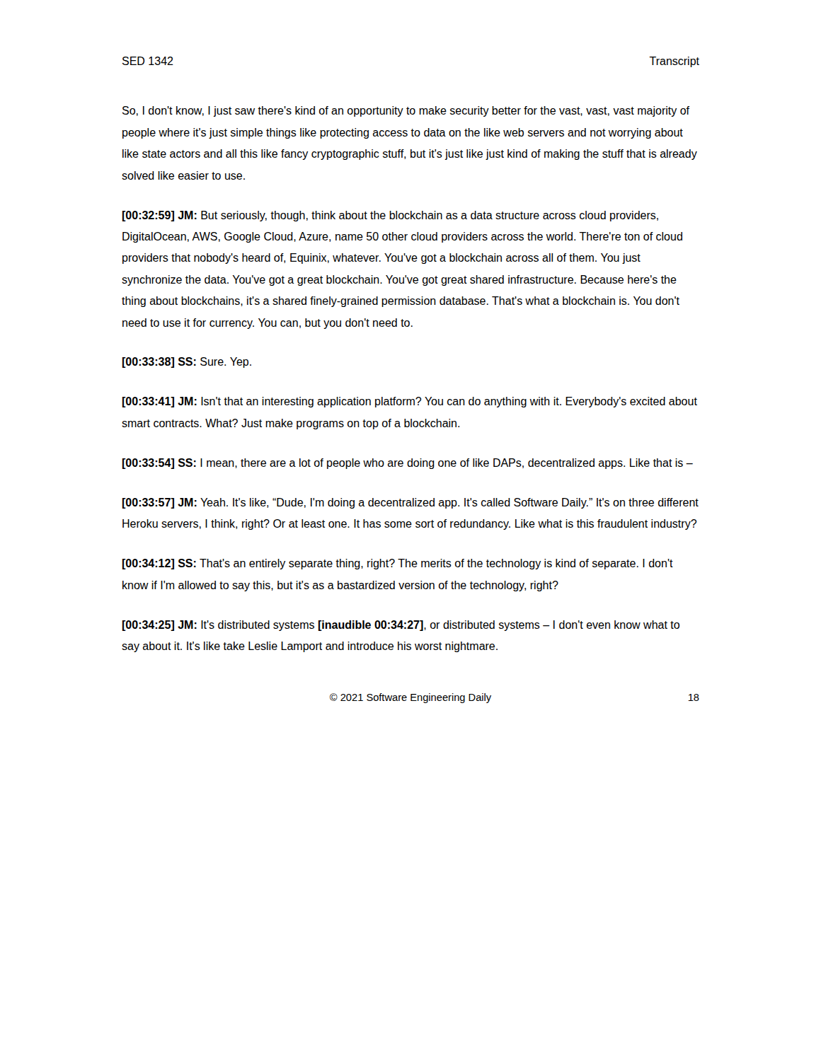SED 1342 Transcript
So, I don't know, I just saw there's kind of an opportunity to make security better for the vast, vast, vast majority of people where it's just simple things like protecting access to data on the like web servers and not worrying about like state actors and all this like fancy cryptographic stuff, but it's just like just kind of making the stuff that is already solved like easier to use.
[00:32:59] JM: But seriously, though, think about the blockchain as a data structure across cloud providers, DigitalOcean, AWS, Google Cloud, Azure, name 50 other cloud providers across the world. There're ton of cloud providers that nobody's heard of, Equinix, whatever. You've got a blockchain across all of them. You just synchronize the data. You've got a great blockchain. You've got great shared infrastructure. Because here's the thing about blockchains, it's a shared finely-grained permission database. That's what a blockchain is. You don't need to use it for currency. You can, but you don't need to.
[00:33:38] SS: Sure. Yep.
[00:33:41] JM: Isn't that an interesting application platform? You can do anything with it. Everybody's excited about smart contracts. What? Just make programs on top of a blockchain.
[00:33:54] SS: I mean, there are a lot of people who are doing one of like DAPs, decentralized apps. Like that is –
[00:33:57] JM: Yeah. It's like, “Dude, I'm doing a decentralized app. It's called Software Daily.” It's on three different Heroku servers, I think, right? Or at least one. It has some sort of redundancy. Like what is this fraudulent industry?
[00:34:12] SS: That's an entirely separate thing, right? The merits of the technology is kind of separate. I don't know if I'm allowed to say this, but it's as a bastardized version of the technology, right?
[00:34:25] JM: It's distributed systems [inaudible 00:34:27], or distributed systems – I don't even know what to say about it. It's like take Leslie Lamport and introduce his worst nightmare.
© 2021 Software Engineering Daily 18